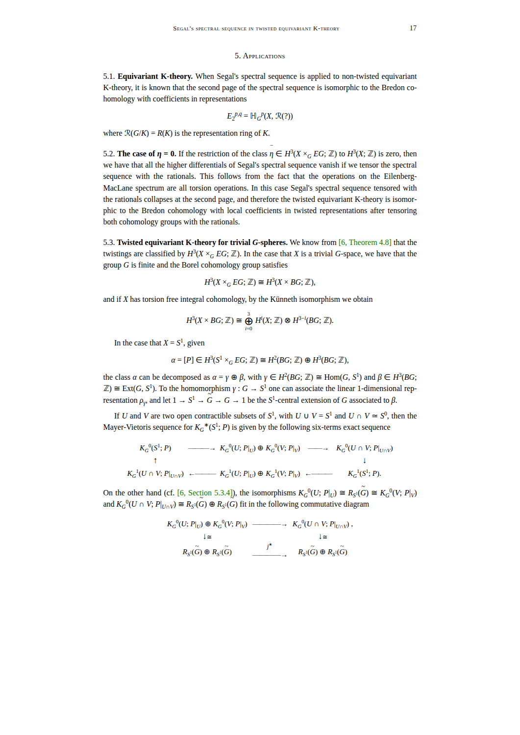Segal's spectral sequence in twisted equivariant K-theory 17
5. Applications
5.1. Equivariant K-theory.
When Segal's spectral sequence is applied to non-twisted equivariant K-theory, it is known that the second page of the spectral sequence is isomorphic to the Bredon cohomology with coefficients in representations
E2p,q = ℍGp(X, ℛ(?))
where ℛ(G/K) = R(K) is the representation ring of K.
5.2. The case of η = 0.
If the restriction of the class ‾η ∈ H3(X ×G EG; ℤ) to H3(X; ℤ) is zero, then we have that all the higher differentials of Segal's spectral sequence vanish if we tensor the spectral sequence with the rationals. This follows from the fact that the operations on the Eilenberg-MacLane spectrum are all torsion operations. In this case Segal's spectral sequence tensored with the rationals collapses at the second page, and therefore the twisted equivariant K-theory is isomorphic to the Bredon cohomology with local coefficients in twisted representations after tensoring both cohomology groups with the rationals.
5.3. Twisted equivariant K-theory for trivial G-spheres.
We know from [6, Theorem 4.8] that the twistings are classified by H3(X ×G EG; ℤ). In the case that X is a trivial G-space, we have that the group G is finite and the Borel cohomology group satisfies
H3(X ×G EG; ℤ) ≅ H3(X × BG; ℤ),
and if X has torsion free integral cohomology, by the Künneth isomorphism we obtain
H3(X × BG; ℤ) ≅ 3⊕i=0 Hi(X; ℤ) ⊗ H3−i(BG; ℤ).
In the case that X = S1, given
α = [P] ∈ H3(S1 ×G EG; ℤ) ≅ H2(BG; ℤ) ⊕ H3(BG; ℤ),
the class α can be decomposed as α = γ ⊕ β, with γ ∈ H2(BG; ℤ) ≅ Hom(G, S1) and β ∈ H3(BG; ℤ) ≅ Ext(G, S1). To the homomorphism γ : G → S1 one can associate the linear 1-dimensional representation ργ, and let 1 → S1 → ~G → G → 1 be the S1-central extension of G associated to β.
If U and V are two open contractible subsets of S1, with U ∪ V = S1 and U ∩ V ≃ S0, then the Mayer-Vietoris sequence for KG∗(S1; P) is given by the following six-terms exact sequence
| K G 0 ( S 1 ; P ) | ———→ | K G 0 ( U ; P / U ) ⊕ K G 0 ( V ; P / V ) | ——→ | K G 0 ( U ∩ V ; P / U ∩ V ) |
| ↑ | | | | ↓ |
| K G 1 ( U ∩ V ; P / U ∩ V ) | ←——— | K G 1 ( U ; P / U ) ⊕ K G 1 ( V ; P / V ) | ←——— | K G 1 ( S 1 ; P ). |
On the other hand (cf. [6, Section 5.3.4]), the isomorphisms KG0(U; P|U) ≅ RS1(~G) ≅ KG0(V; P|V) and KG0(U ∩ V; P|U∩V) ≅ RS1(~G) ⊕ RS1(~G) fit in the following commutative diagram
| K G 0 ( U ; P / U ) ⊕ K G 0 ( V ; P / V ) | ————→ | K G 0 ( U ∩ V ; P / U ∩ V ) , |
| ↓ ≅ | | ↓ ≅ |
| R S 1 ( ~ G ) ⊕ R S 1 ( ~ G ) | j ∗ ————→ | R S 1 ( ~ G ) ⊕ R S 1 ( ~ G ) |